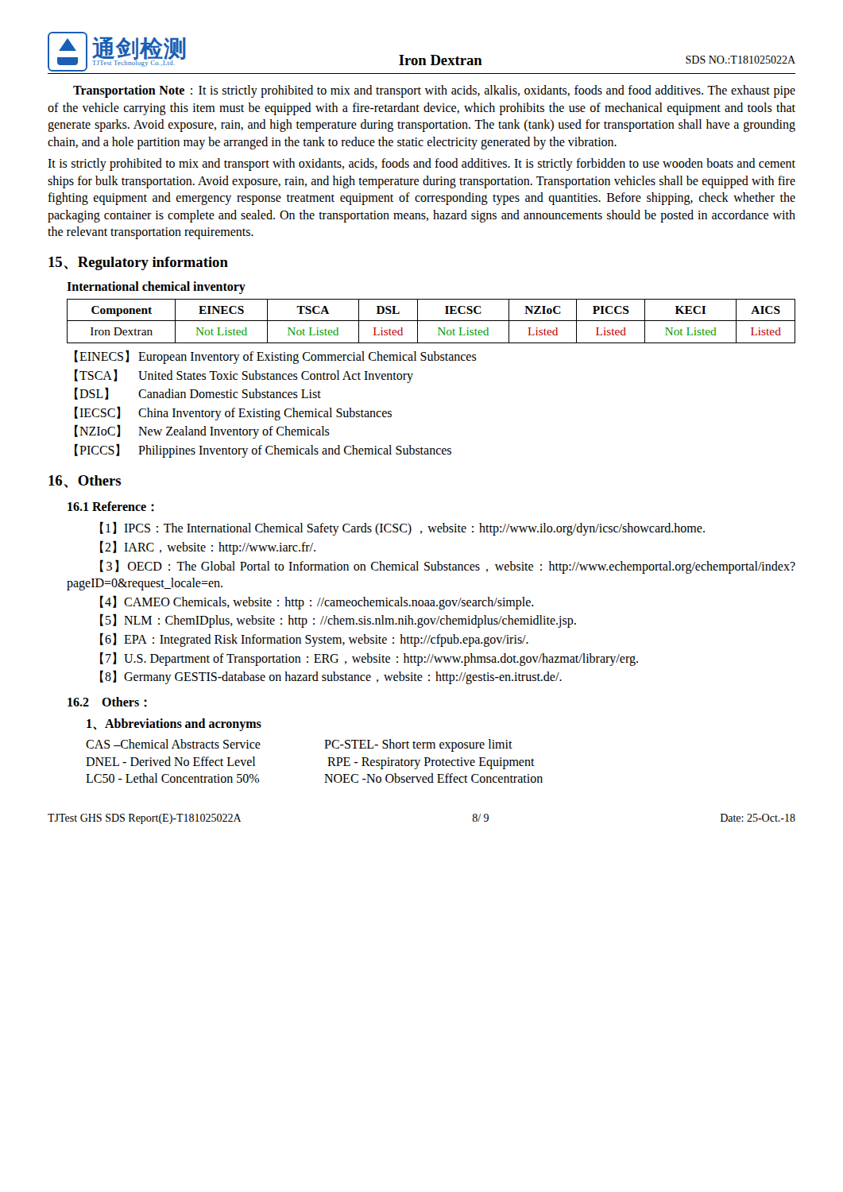通剑检测
TJTest Technology Co.,Ltd.
Iron Dextran
SDS NO.:T181025022A
Transportation Note：It is strictly prohibited to mix and transport with acids, alkalis, oxidants, foods and food additives. The exhaust pipe of the vehicle carrying this item must be equipped with a fire-retardant device, which prohibits the use of mechanical equipment and tools that generate sparks. Avoid exposure, rain, and high temperature during transportation. The tank (tank) used for transportation shall have a grounding chain, and a hole partition may be arranged in the tank to reduce the static electricity generated by the vibration.
It is strictly prohibited to mix and transport with oxidants, acids, foods and food additives. It is strictly forbidden to use wooden boats and cement ships for bulk transportation. Avoid exposure, rain, and high temperature during transportation. Transportation vehicles shall be equipped with fire fighting equipment and emergency response treatment equipment of corresponding types and quantities. Before shipping, check whether the packaging container is complete and sealed. On the transportation means, hazard signs and announcements should be posted in accordance with the relevant transportation requirements.
15、Regulatory information
International chemical inventory
| Component | EINECS | TSCA | DSL | IECSC | NZIoC | PICCS | KECI | AICS |
| --- | --- | --- | --- | --- | --- | --- | --- | --- |
| Iron Dextran | Not Listed | Not Listed | Listed | Not Listed | Listed | Listed | Not Listed | Listed |
【EINECS】European Inventory of Existing Commercial Chemical Substances
【TSCA】United States Toxic Substances Control Act Inventory
【DSL】Canadian Domestic Substances List
【IECSC】China Inventory of Existing Chemical Substances
【NZIoC】New Zealand Inventory of Chemicals
【PICCS】Philippines Inventory of Chemicals and Chemical Substances
16、Others
16.1 Reference：
【1】IPCS：The International Chemical Safety Cards (ICSC) ，website：http://www.ilo.org/dyn/icsc/showcard.home.
【2】IARC，website：http://www.iarc.fr/.
【3】OECD：The Global Portal to Information on Chemical Substances，website：http://www.echemportal.org/echemportal/index?pageID=0&request_locale=en.
【4】CAMEO Chemicals, website：http：//cameochemicals.noaa.gov/search/simple.
【5】NLM：ChemIDplus, website：http：//chem.sis.nlm.nih.gov/chemidplus/chemidlite.jsp.
【6】EPA：Integrated Risk Information System, website：http://cfpub.epa.gov/iris/.
【7】U.S. Department of Transportation：ERG，website：http://www.phmsa.dot.gov/hazmat/library/erg.
【8】Germany GESTIS-database on hazard substance，website：http://gestis-en.itrust.de/.
16.2　Others：
1、Abbreviations and acronyms
CAS –Chemical Abstracts Service PC-STEL- Short term exposure limit
DNEL - Derived No Effect Level RPE - Respiratory Protective Equipment
LC50 - Lethal Concentration 50% NOEC -No Observed Effect Concentration
TJTest GHS SDS Report(E)-T181025022A
8/ 9
Date: 25-Oct.-18